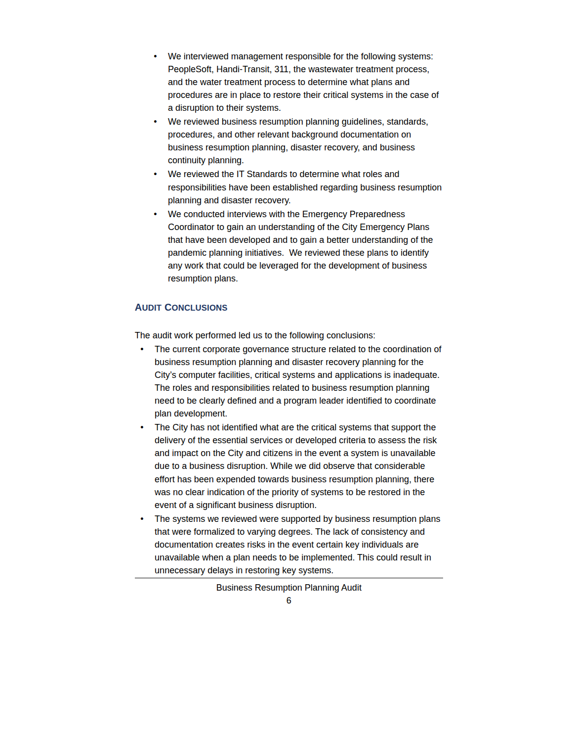We interviewed management responsible for the following systems: PeopleSoft, Handi-Transit, 311, the wastewater treatment process, and the water treatment process to determine what plans and procedures are in place to restore their critical systems in the case of a disruption to their systems.
We reviewed business resumption planning guidelines, standards, procedures, and other relevant background documentation on business resumption planning, disaster recovery, and business continuity planning.
We reviewed the IT Standards to determine what roles and responsibilities have been established regarding business resumption planning and disaster recovery.
We conducted interviews with the Emergency Preparedness Coordinator to gain an understanding of the City Emergency Plans that have been developed and to gain a better understanding of the pandemic planning initiatives. We reviewed these plans to identify any work that could be leveraged for the development of business resumption plans.
AUDIT CONCLUSIONS
The audit work performed led us to the following conclusions:
The current corporate governance structure related to the coordination of business resumption planning and disaster recovery planning for the City’s computer facilities, critical systems and applications is inadequate. The roles and responsibilities related to business resumption planning need to be clearly defined and a program leader identified to coordinate plan development.
The City has not identified what are the critical systems that support the delivery of the essential services or developed criteria to assess the risk and impact on the City and citizens in the event a system is unavailable due to a business disruption. While we did observe that considerable effort has been expended towards business resumption planning, there was no clear indication of the priority of systems to be restored in the event of a significant business disruption.
The systems we reviewed were supported by business resumption plans that were formalized to varying degrees. The lack of consistency and documentation creates risks in the event certain key individuals are unavailable when a plan needs to be implemented. This could result in unnecessary delays in restoring key systems.
Business Resumption Planning Audit 6